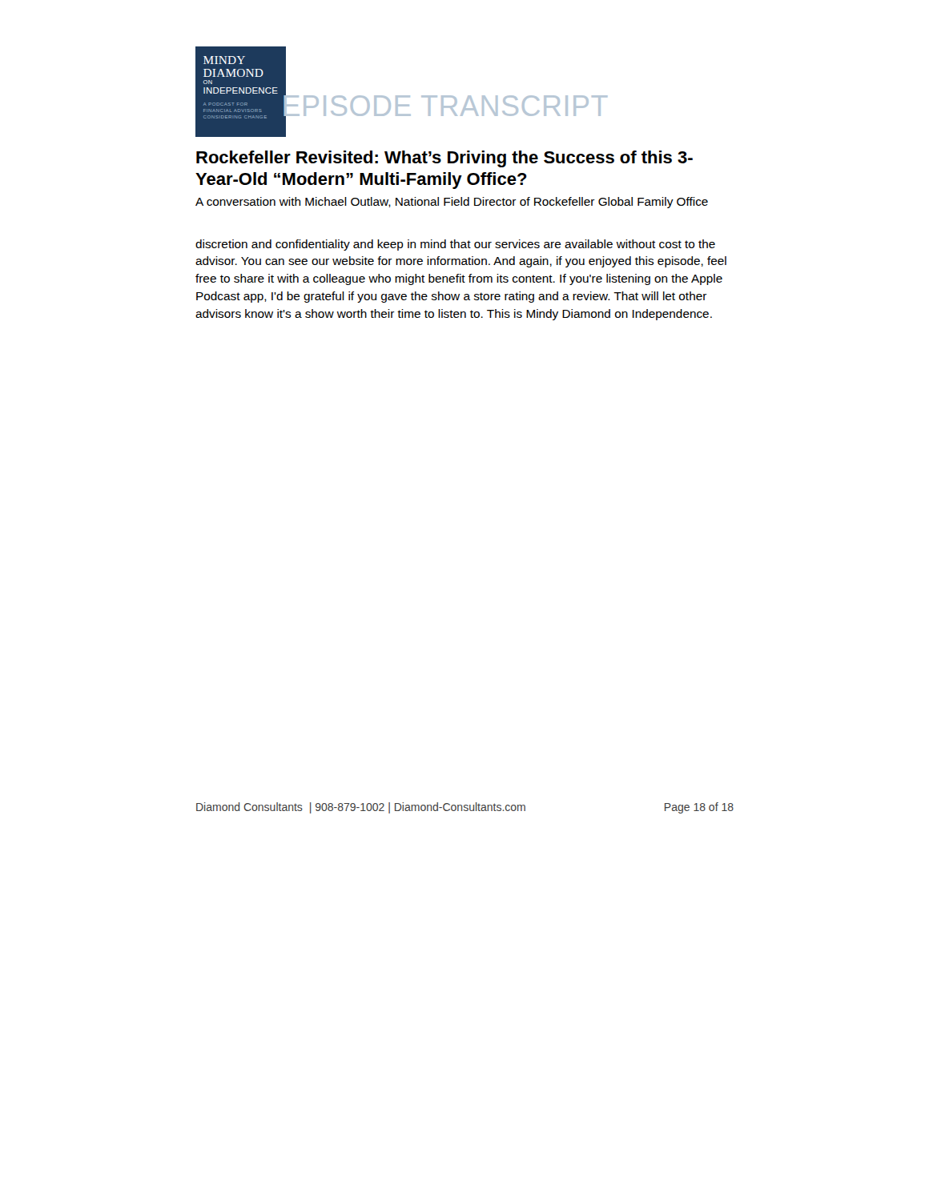MINDY
DIAMOND ON INDEPENDENCE A PODCAST FOR
FINANCIAL ADVISORS
CONSIDERING CHANGE
EPISODE TRANSCRIPT
Rockefeller Revisited: What’s Driving the Success of this 3-Year-Old “Modern” Multi-Family Office?
A conversation with Michael Outlaw, National Field Director of Rockefeller Global Family Office
discretion and confidentiality and keep in mind that our services are available without cost to the advisor. You can see our website for more information. And again, if you enjoyed this episode, feel free to share it with a colleague who might benefit from its content. If you're listening on the Apple Podcast app, I'd be grateful if you gave the show a store rating and a review. That will let other advisors know it's a show worth their time to listen to. This is Mindy Diamond on Independence.
Diamond Consultants | 908-879-1002 | Diamond-Consultants.com Page 18 of 18